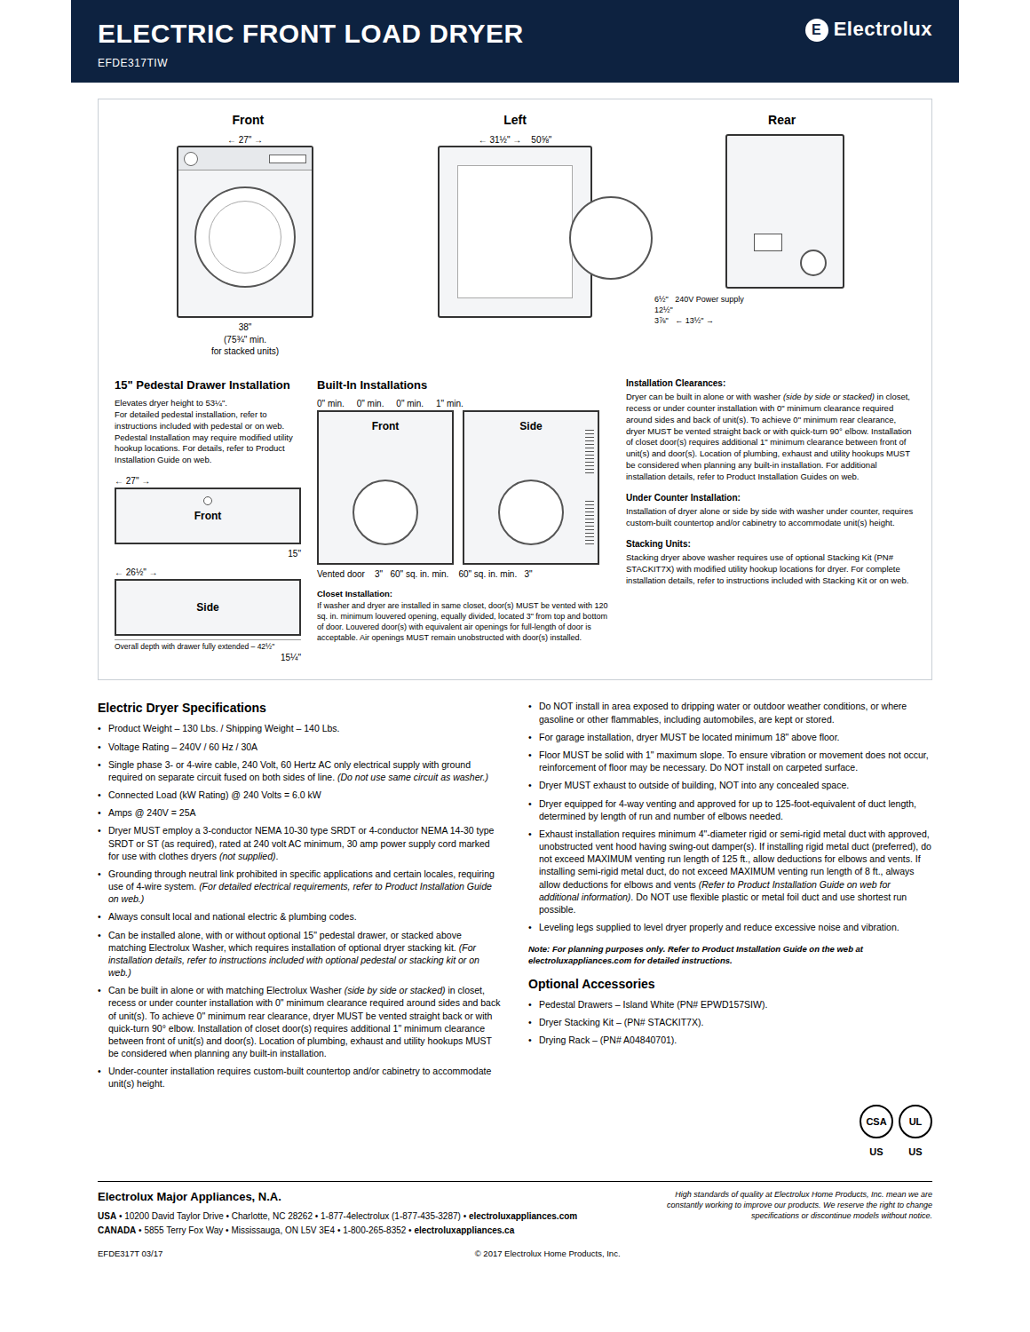ELECTRIC FRONT LOAD DRYER
EFDE317TIW
EElectrolux
Front
Left
Rear
← 27" →
38"
(75¾" min.
for stacked units)
← 31½" → 50⅝"
6½" 240V Power supply
12½"
3⅞" ← 13½" →
15" Pedestal Drawer Installation
Elevates dryer height to 53¼".
For detailed pedestal installation, refer to instructions included with pedestal or on web. Pedestal Installation may require modified utility hookup locations. For details, refer to Product Installation Guide on web.
← 27" →
Front
15"
← 26½" →
Side
Overall depth with drawer fully extended – 42½"
15¼"
Built-In Installations
0" min. 0" min. 0" min. 1" min.
Front
Side
Vented door 3" 60" sq. in. min. 60" sq. in. min. 3"
Closet Installation:
If washer and dryer are installed in same closet, door(s) MUST be vented with 120 sq. in. minimum louvered opening, equally divided, located 3" from top and bottom of door. Louvered door(s) with equivalent air openings for full-length of door is acceptable. Air openings MUST remain unobstructed with door(s) installed.
Installation Clearances:
Dryer can be built in alone or with washer (side by side or stacked) in closet, recess or under counter installation with 0" minimum clearance required around sides and back of unit(s). To achieve 0" minimum rear clearance, dryer MUST be vented straight back or with quick-turn 90° elbow. Installation of closet door(s) requires additional 1" minimum clearance between front of unit(s) and door(s). Location of plumbing, exhaust and utility hookups MUST be considered when planning any built-in installation. For additional installation details, refer to Product Installation Guides on web.
Under Counter Installation:
Installation of dryer alone or side by side with washer under counter, requires custom-built countertop and/or cabinetry to accommodate unit(s) height.
Stacking Units:
Stacking dryer above washer requires use of optional Stacking Kit (PN# STACKIT7X) with modified utility hookup locations for dryer. For complete installation details, refer to instructions included with Stacking Kit or on web.
Electric Dryer Specifications
Product Weight – 130 Lbs. / Shipping Weight – 140 Lbs.
Voltage Rating – 240V / 60 Hz / 30A
Single phase 3- or 4-wire cable, 240 Volt, 60 Hertz AC only electrical supply with ground required on separate circuit fused on both sides of line. (Do not use same circuit as washer.)
Connected Load (kW Rating) @ 240 Volts = 6.0 kW
Amps @ 240V = 25A
Dryer MUST employ a 3-conductor NEMA 10-30 type SRDT or 4-conductor NEMA 14-30 type SRDT or ST (as required), rated at 240 volt AC minimum, 30 amp power supply cord marked for use with clothes dryers (not supplied).
Grounding through neutral link prohibited in specific applications and certain locales, requiring use of 4-wire system. (For detailed electrical requirements, refer to Product Installation Guide on web.)
Always consult local and national electric & plumbing codes.
Can be installed alone, with or without optional 15" pedestal drawer, or stacked above matching Electrolux Washer, which requires installation of optional dryer stacking kit. (For installation details, refer to instructions included with optional pedestal or stacking kit or on web.)
Can be built in alone or with matching Electrolux Washer (side by side or stacked) in closet, recess or under counter installation with 0" minimum clearance required around sides and back of unit(s). To achieve 0" minimum rear clearance, dryer MUST be vented straight back or with quick-turn 90° elbow. Installation of closet door(s) requires additional 1" minimum clearance between front of unit(s) and door(s). Location of plumbing, exhaust and utility hookups MUST be considered when planning any built-in installation.
Under-counter installation requires custom-built countertop and/or cabinetry to accommodate unit(s) height.
Do NOT install in area exposed to dripping water or outdoor weather conditions, or where gasoline or other flammables, including automobiles, are kept or stored.
For garage installation, dryer MUST be located minimum 18" above floor.
Floor MUST be solid with 1" maximum slope. To ensure vibration or movement does not occur, reinforcement of floor may be necessary. Do NOT install on carpeted surface.
Dryer MUST exhaust to outside of building, NOT into any concealed space.
Dryer equipped for 4-way venting and approved for up to 125-foot-equivalent of duct length, determined by length of run and number of elbows needed.
Exhaust installation requires minimum 4"-diameter rigid or semi-rigid metal duct with approved, unobstructed vent hood having swing-out damper(s). If installing rigid metal duct (preferred), do not exceed MAXIMUM venting run length of 125 ft., allow deductions for elbows and vents. If installing semi-rigid metal duct, do not exceed MAXIMUM venting run length of 8 ft., always allow deductions for elbows and vents (Refer to Product Installation Guide on web for additional information). Do NOT use flexible plastic or metal foil duct and use shortest run possible.
Leveling legs supplied to level dryer properly and reduce excessive noise and vibration.
Note: For planning purposes only. Refer to Product Installation Guide on the web at electroluxappliances.com for detailed instructions.
Optional Accessories
Pedestal Drawers – Island White (PN# EPWD157SIW).
Dryer Stacking Kit – (PN# STACKIT7X).
Drying Rack – (PN# A04840701).
CSA
US UL
US
Electrolux Major Appliances, N.A.
USA • 10200 David Taylor Drive • Charlotte, NC 28262 • 1-877-4electrolux (1-877-435-3287) • electroluxappliances.com
CANADA • 5855 Terry Fox Way • Mississauga, ON L5V 3E4 • 1-800-265-8352 • electroluxappliances.ca
High standards of quality at Electrolux Home Products, Inc. mean we are constantly working to improve our products. We reserve the right to change specifications or discontinue models without notice.
EFDE317T 03/17
© 2017 Electrolux Home Products, Inc.